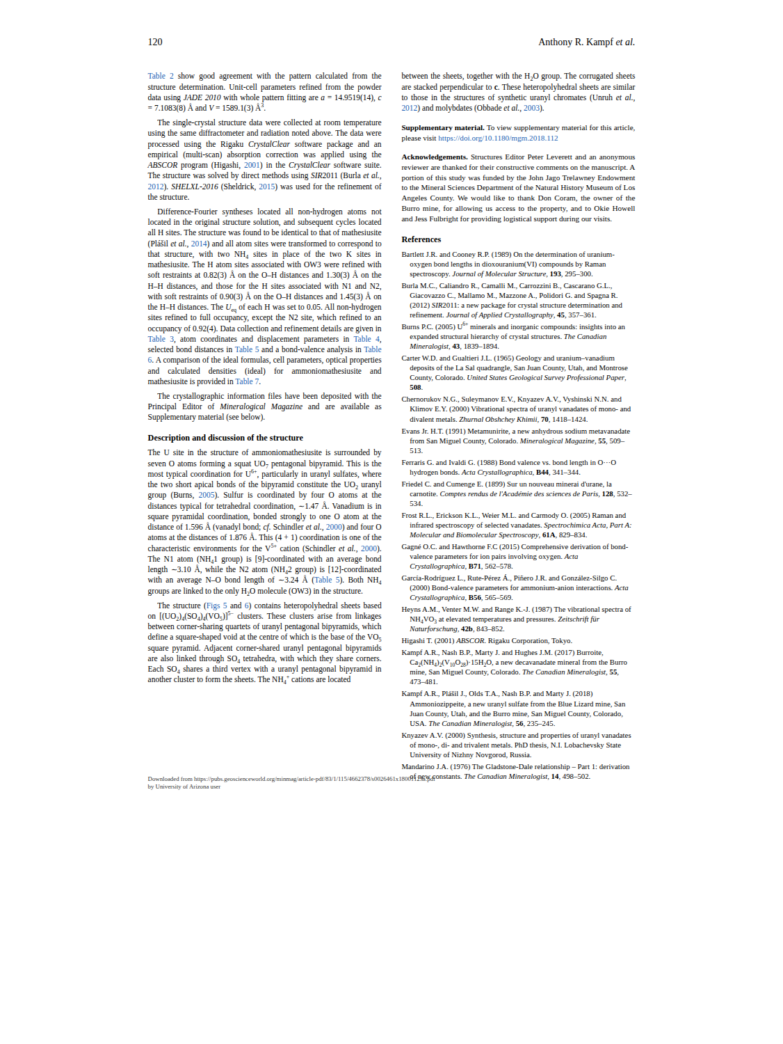120
Anthony R. Kampf et al.
Table 2 show good agreement with the pattern calculated from the structure determination. Unit-cell parameters refined from the powder data using JADE 2010 with whole pattern fitting are a = 14.9519(14), c = 7.1083(8) Å and V = 1589.1(3) Å3.
The single-crystal structure data were collected at room temperature using the same diffractometer and radiation noted above. The data were processed using the Rigaku CrystalClear software package and an empirical (multi-scan) absorption correction was applied using the ABSCOR program (Higashi, 2001) in the CrystalClear software suite. The structure was solved by direct methods using SIR2011 (Burla et al., 2012). SHELXL-2016 (Sheldrick, 2015) was used for the refinement of the structure.
Difference-Fourier syntheses located all non-hydrogen atoms not located in the original structure solution, and subsequent cycles located all H sites. The structure was found to be identical to that of mathesiusite (Plášil et al., 2014) and all atom sites were transformed to correspond to that structure, with two NH4 sites in place of the two K sites in mathesiusite. The H atom sites associated with OW3 were refined with soft restraints at 0.82(3) Å on the O–H distances and 1.30(3) Å on the H–H distances, and those for the H sites associated with N1 and N2, with soft restraints of 0.90(3) Å on the O–H distances and 1.45(3) Å on the H–H distances. The Ueq of each H was set to 0.05. All non-hydrogen sites refined to full occupancy, except the N2 site, which refined to an occupancy of 0.92(4). Data collection and refinement details are given in Table 3, atom coordinates and displacement parameters in Table 4, selected bond distances in Table 5 and a bond-valence analysis in Table 6. A comparison of the ideal formulas, cell parameters, optical properties and calculated densities (ideal) for ammoniomathesiusite and mathesiusite is provided in Table 7.
The crystallographic information files have been deposited with the Principal Editor of Mineralogical Magazine and are available as Supplementary material (see below).
Description and discussion of the structure
The U site in the structure of ammoniomathesiusite is surrounded by seven O atoms forming a squat UO7 pentagonal bipyramid. This is the most typical coordination for U6+, particularly in uranyl sulfates, where the two short apical bonds of the bipyramid constitute the UO2 uranyl group (Burns, 2005). Sulfur is coordinated by four O atoms at the distances typical for tetrahedral coordination, ∼1.47 Å. Vanadium is in square pyramidal coordination, bonded strongly to one O atom at the distance of 1.596 Å (vanadyl bond; cf. Schindler et al., 2000) and four O atoms at the distances of 1.876 Å. This (4 + 1) coordination is one of the characteristic environments for the V5+ cation (Schindler et al., 2000). The N1 atom (NH41 group) is [9]-coordinated with an average bond length ∼3.10 Å, while the N2 atom (NH42 group) is [12]-coordinated with an average N–O bond length of ∼3.24 Å (Table 5). Both NH4 groups are linked to the only H2O molecule (OW3) in the structure.
The structure (Figs 5 and 6) contains heteropolyhedral sheets based on [(UO2)4(SO4)4(VO5)]5− clusters. These clusters arise from linkages between corner-sharing quartets of uranyl pentagonal bipyramids, which define a square-shaped void at the centre of which is the base of the VO5 square pyramid. Adjacent corner-shared uranyl pentagonal bipyramids are also linked through SO4 tetrahedra, with which they share corners. Each SO4 shares a third vertex with a uranyl pentagonal bipyramid in another cluster to form the sheets. The NH4+ cations are located
between the sheets, together with the H2O group. The corrugated sheets are stacked perpendicular to c. These heteropolyhedral sheets are similar to those in the structures of synthetic uranyl chromates (Unruh et al., 2012) and molybdates (Obbade et al., 2003).
Supplementary material. To view supplementary material for this article, please visit https://doi.org/10.1180/mgm.2018.112
Acknowledgements. Structures Editor Peter Leverett and an anonymous reviewer are thanked for their constructive comments on the manuscript. A portion of this study was funded by the John Jago Trelawney Endowment to the Mineral Sciences Department of the Natural History Museum of Los Angeles County. We would like to thank Don Coram, the owner of the Burro mine, for allowing us access to the property, and to Okie Howell and Jess Fulbright for providing logistical support during our visits.
References
Bartlett J.R. and Cooney R.P. (1989) On the determination of uranium-oxygen bond lengths in dioxouranium(VI) compounds by Raman spectroscopy. Journal of Molecular Structure, 193, 295–300.
Burla M.C., Caliandro R., Camalli M., Carrozzini B., Cascarano G.L., Giacovazzo C., Mallamo M., Mazzone A., Polidori G. and Spagna R. (2012) SIR2011: a new package for crystal structure determination and refinement. Journal of Applied Crystallography, 45, 357–361.
Burns P.C. (2005) U6+ minerals and inorganic compounds: insights into an expanded structural hierarchy of crystal structures. The Canadian Mineralogist, 43, 1839–1894.
Carter W.D. and Gualtieri J.L. (1965) Geology and uranium–vanadium deposits of the La Sal quadrangle, San Juan County, Utah, and Montrose County, Colorado. United States Geological Survey Professional Paper, 508.
Chernorukov N.G., Suleymanov E.V., Knyazev A.V., Vyshinski N.N. and Klimov E.Y. (2000) Vibrational spectra of uranyl vanadates of mono- and divalent metals. Zhurnal Obshchey Khimii, 70, 1418–1424.
Evans Jr. H.T. (1991) Metamunirite, a new anhydrous sodium metavanadate from San Miguel County, Colorado. Mineralogical Magazine, 55, 509–513.
Ferraris G. and Ivaldi G. (1988) Bond valence vs. bond length in O···O hydrogen bonds. Acta Crystallographica, B44, 341–344.
Friedel C. and Cumenge E. (1899) Sur un nouveau minerai d'urane, la carnotite. Comptes rendus de l'Académie des sciences de Paris, 128, 532–534.
Frost R.L., Erickson K.L., Weier M.L. and Carmody O. (2005) Raman and infrared spectroscopy of selected vanadates. Spectrochimica Acta, Part A: Molecular and Biomolecular Spectroscopy, 61A, 829–834.
Gagné O.C. and Hawthorne F.C (2015) Comprehensive derivation of bond-valence parameters for ion pairs involving oxygen. Acta Crystallographica, B71, 562–578.
García-Rodríguez L., Rute-Pérez Á., Piñero J.R. and González-Silgo C. (2000) Bond-valence parameters for ammonium-anion interactions. Acta Crystallographica, B56, 565–569.
Heyns A.M., Venter M.W. and Range K.-J. (1987) The vibrational spectra of NH4VO3 at elevated temperatures and pressures. Zeitschrift für Naturforschung, 42b, 843–852.
Higashi T. (2001) ABSCOR. Rigaku Corporation, Tokyo.
Kampf A.R., Nash B.P., Marty J. and Hughes J.M. (2017) Burroite, Ca2(NH4)2(V10O28)·15H2O, a new decavanadate mineral from the Burro mine, San Miguel County, Colorado. The Canadian Mineralogist, 55, 473–481.
Kampf A.R., Plášil J., Olds T.A., Nash B.P. and Marty J. (2018) Ammoniozippeite, a new uranyl sulfate from the Blue Lizard mine, San Juan County, Utah, and the Burro mine, San Miguel County, Colorado, USA. The Canadian Mineralogist, 56, 235–245.
Knyazev A.V. (2000) Synthesis, structure and properties of uranyl vanadates of mono-, di- and trivalent metals. PhD thesis, N.I. Lobachevsky State University of Nizhny Novgorod, Russia.
Mandarino J.A. (1976) The Gladstone-Dale relationship – Part 1: derivation of new constants. The Canadian Mineralogist, 14, 498–502.
Downloaded from https://pubs.geoscienceworld.org/minmag/article-pdf/83/1/115/4662378/s0026461x18001123a.pdf
by University of Arizona user